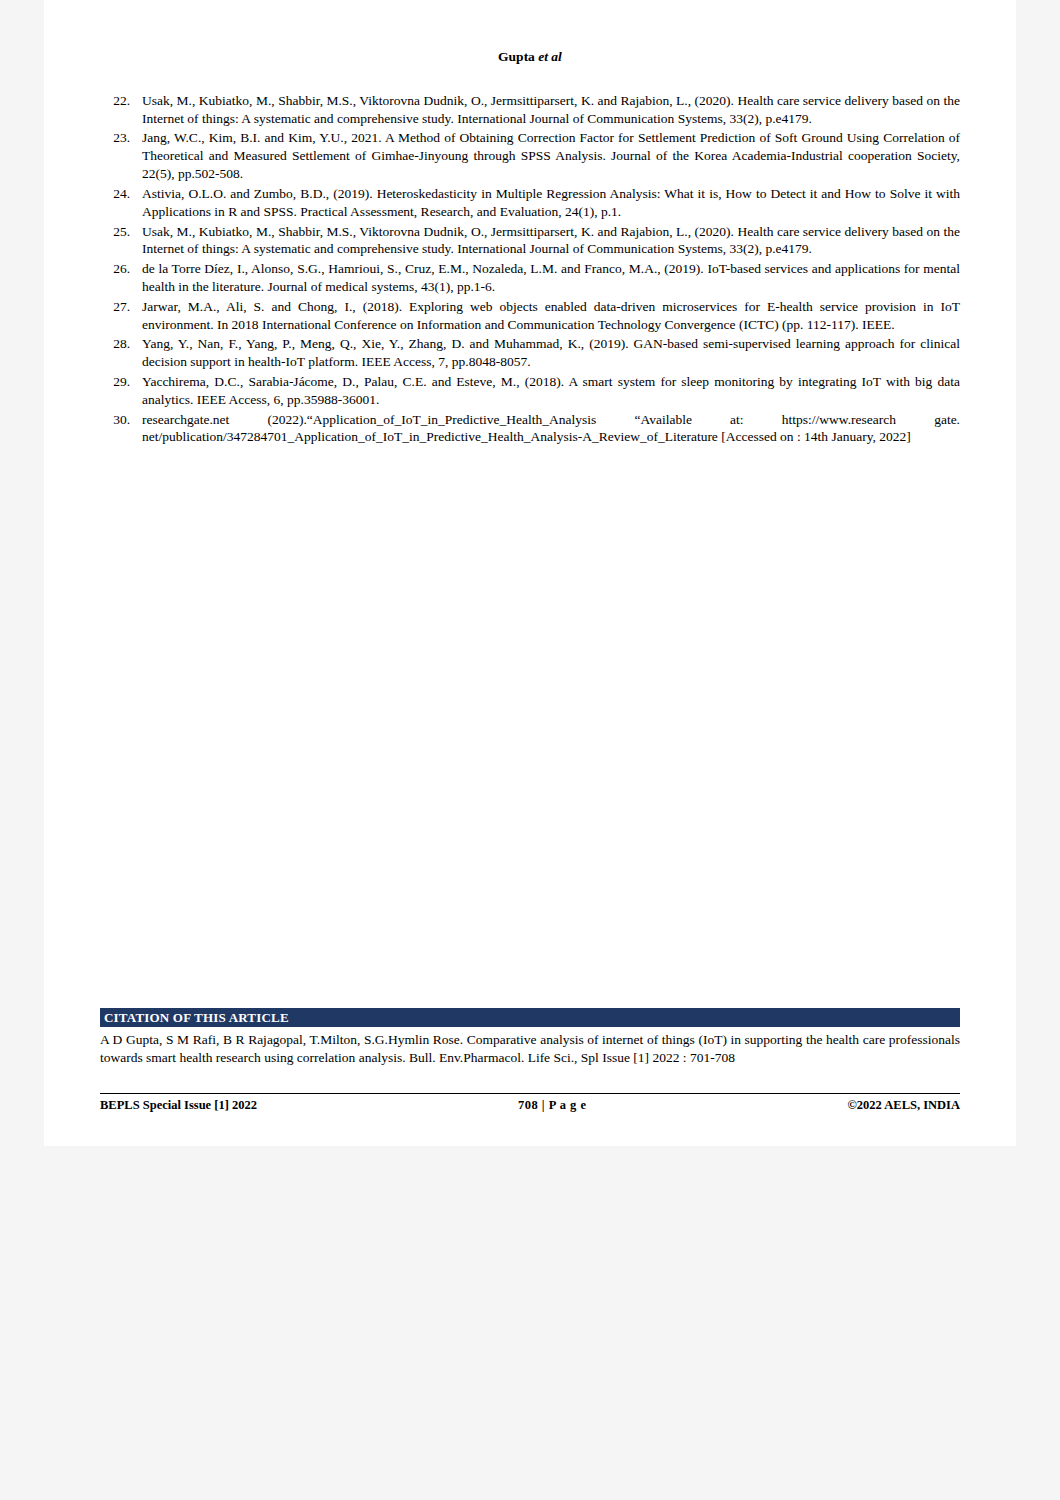Gupta et al
22. Usak, M., Kubiatko, M., Shabbir, M.S., Viktorovna Dudnik, O., Jermsittiparsert, K. and Rajabion, L., (2020). Health care service delivery based on the Internet of things: A systematic and comprehensive study. International Journal of Communication Systems, 33(2), p.e4179.
23. Jang, W.C., Kim, B.I. and Kim, Y.U., 2021. A Method of Obtaining Correction Factor for Settlement Prediction of Soft Ground Using Correlation of Theoretical and Measured Settlement of Gimhae-Jinyoung through SPSS Analysis. Journal of the Korea Academia-Industrial cooperation Society, 22(5), pp.502-508.
24. Astivia, O.L.O. and Zumbo, B.D., (2019). Heteroskedasticity in Multiple Regression Analysis: What it is, How to Detect it and How to Solve it with Applications in R and SPSS. Practical Assessment, Research, and Evaluation, 24(1), p.1.
25. Usak, M., Kubiatko, M., Shabbir, M.S., Viktorovna Dudnik, O., Jermsittiparsert, K. and Rajabion, L., (2020). Health care service delivery based on the Internet of things: A systematic and comprehensive study. International Journal of Communication Systems, 33(2), p.e4179.
26. de la Torre Díez, I., Alonso, S.G., Hamrioui, S., Cruz, E.M., Nozaleda, L.M. and Franco, M.A., (2019). IoT-based services and applications for mental health in the literature. Journal of medical systems, 43(1), pp.1-6.
27. Jarwar, M.A., Ali, S. and Chong, I., (2018). Exploring web objects enabled data-driven microservices for E-health service provision in IoT environment. In 2018 International Conference on Information and Communication Technology Convergence (ICTC) (pp. 112-117). IEEE.
28. Yang, Y., Nan, F., Yang, P., Meng, Q., Xie, Y., Zhang, D. and Muhammad, K., (2019). GAN-based semi-supervised learning approach for clinical decision support in health-IoT platform. IEEE Access, 7, pp.8048-8057.
29. Yacchirema, D.C., Sarabia-Jácome, D., Palau, C.E. and Esteve, M., (2018). A smart system for sleep monitoring by integrating IoT with big data analytics. IEEE Access, 6, pp.35988-36001.
30. researchgate.net (2022).“Application_of_IoT_in_Predictive_Health_Analysis “Available at: https://www.research gate. net/publication/347284701_Application_of_IoT_in_Predictive_Health_Analysis-A_Review_of_Literature [Accessed on : 14th January, 2022]
CITATION OF THIS ARTICLE
A D Gupta, S M Rafi, B R Rajagopal, T.Milton, S.G.Hymlin Rose. Comparative analysis of internet of things (IoT) in supporting the health care professionals towards smart health research using correlation analysis. Bull. Env.Pharmacol. Life Sci., Spl Issue [1] 2022 : 701-708
BEPLS Special Issue [1] 2022 708 | P a g e ©2022 AELS, INDIA